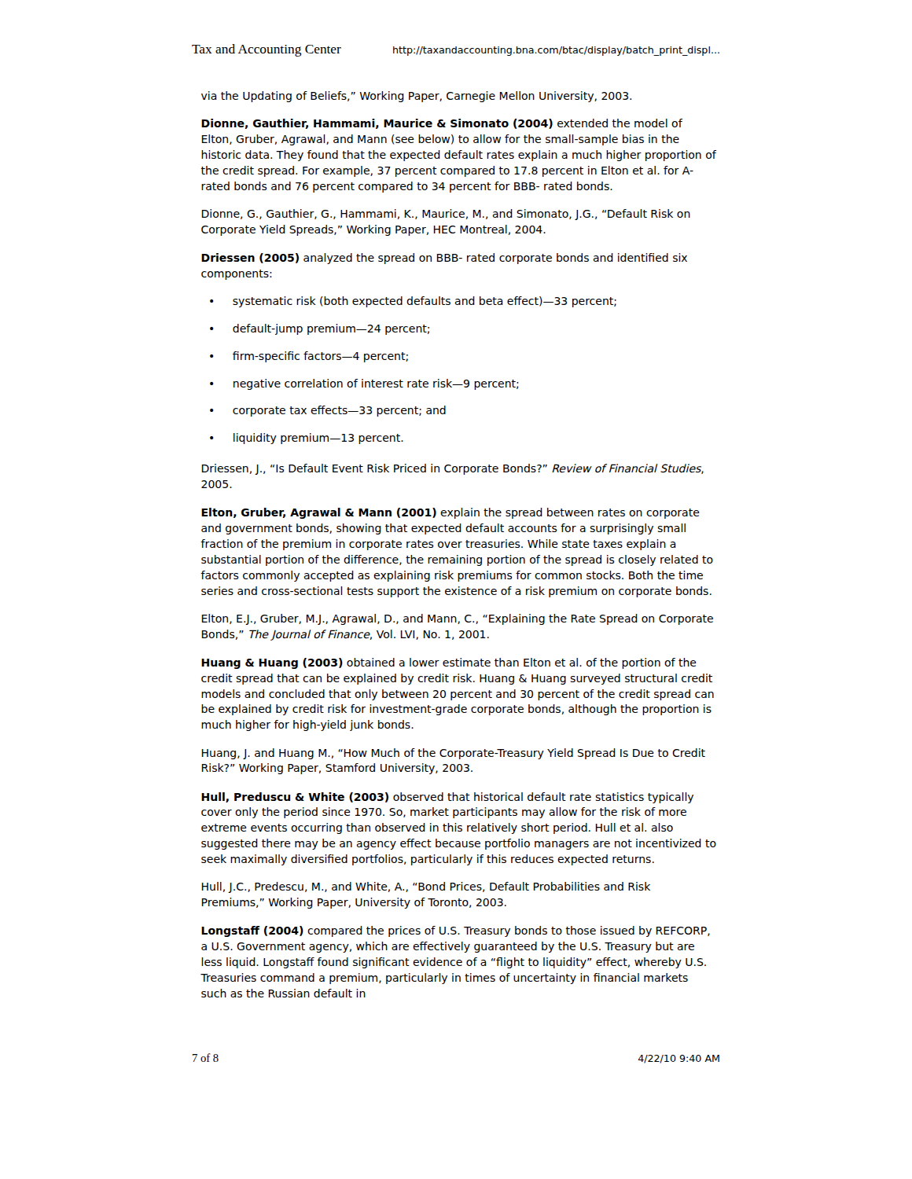Tax and Accounting Center
http://taxandaccounting.bna.com/btac/display/batch_print_displ...
via the Updating of Beliefs,” Working Paper, Carnegie Mellon University, 2003.
Dionne, Gauthier, Hammami, Maurice & Simonato (2004) extended the model of Elton, Gruber, Agrawal, and Mann (see below) to allow for the small-sample bias in the historic data. They found that the expected default rates explain a much higher proportion of the credit spread. For example, 37 percent compared to 17.8 percent in Elton et al. for A- rated bonds and 76 percent compared to 34 percent for BBB- rated bonds.
Dionne, G., Gauthier, G., Hammami, K., Maurice, M., and Simonato, J.G., “Default Risk on Corporate Yield Spreads,” Working Paper, HEC Montreal, 2004.
Driessen (2005) analyzed the spread on BBB- rated corporate bonds and identified six components:
systematic risk (both expected defaults and beta effect)—33 percent;
default-jump premium—24 percent;
firm-specific factors—4 percent;
negative correlation of interest rate risk—9 percent;
corporate tax effects—33 percent; and
liquidity premium—13 percent.
Driessen, J., “Is Default Event Risk Priced in Corporate Bonds?” Review of Financial Studies, 2005.
Elton, Gruber, Agrawal & Mann (2001) explain the spread between rates on corporate and government bonds, showing that expected default accounts for a surprisingly small fraction of the premium in corporate rates over treasuries. While state taxes explain a substantial portion of the difference, the remaining portion of the spread is closely related to factors commonly accepted as explaining risk premiums for common stocks. Both the time series and cross-sectional tests support the existence of a risk premium on corporate bonds.
Elton, E.J., Gruber, M.J., Agrawal, D., and Mann, C., “Explaining the Rate Spread on Corporate Bonds,” The Journal of Finance, Vol. LVI, No. 1, 2001.
Huang & Huang (2003) obtained a lower estimate than Elton et al. of the portion of the credit spread that can be explained by credit risk. Huang & Huang surveyed structural credit models and concluded that only between 20 percent and 30 percent of the credit spread can be explained by credit risk for investment-grade corporate bonds, although the proportion is much higher for high-yield junk bonds.
Huang, J. and Huang M., “How Much of the Corporate-Treasury Yield Spread Is Due to Credit Risk?” Working Paper, Stamford University, 2003.
Hull, Preduscu & White (2003) observed that historical default rate statistics typically cover only the period since 1970. So, market participants may allow for the risk of more extreme events occurring than observed in this relatively short period. Hull et al. also suggested there may be an agency effect because portfolio managers are not incentivized to seek maximally diversified portfolios, particularly if this reduces expected returns.
Hull, J.C., Predescu, M., and White, A., “Bond Prices, Default Probabilities and Risk Premiums,” Working Paper, University of Toronto, 2003.
Longstaff (2004) compared the prices of U.S. Treasury bonds to those issued by REFCORP, a U.S. Government agency, which are effectively guaranteed by the U.S. Treasury but are less liquid. Longstaff found significant evidence of a “flight to liquidity” effect, whereby U.S. Treasuries command a premium, particularly in times of uncertainty in financial markets such as the Russian default in
7 of 8
4/22/10 9:40 AM